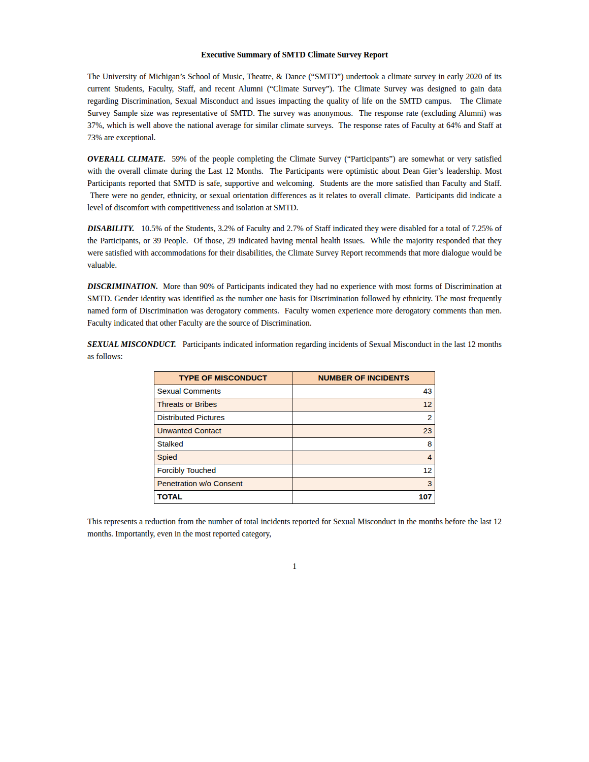Executive Summary of SMTD Climate Survey Report
The University of Michigan’s School of Music, Theatre, & Dance (“SMTD”) undertook a climate survey in early 2020 of its current Students, Faculty, Staff, and recent Alumni (“Climate Survey”). The Climate Survey was designed to gain data regarding Discrimination, Sexual Misconduct and issues impacting the quality of life on the SMTD campus. The Climate Survey Sample size was representative of SMTD. The survey was anonymous. The response rate (excluding Alumni) was 37%, which is well above the national average for similar climate surveys. The response rates of Faculty at 64% and Staff at 73% are exceptional.
OVERALL CLIMATE. 59% of the people completing the Climate Survey (“Participants”) are somewhat or very satisfied with the overall climate during the Last 12 Months. The Participants were optimistic about Dean Gier’s leadership. Most Participants reported that SMTD is safe, supportive and welcoming. Students are the more satisfied than Faculty and Staff. There were no gender, ethnicity, or sexual orientation differences as it relates to overall climate. Participants did indicate a level of discomfort with competitiveness and isolation at SMTD.
DISABILITY. 10.5% of the Students, 3.2% of Faculty and 2.7% of Staff indicated they were disabled for a total of 7.25% of the Participants, or 39 People. Of those, 29 indicated having mental health issues. While the majority responded that they were satisfied with accommodations for their disabilities, the Climate Survey Report recommends that more dialogue would be valuable.
DISCRIMINATION. More than 90% of Participants indicated they had no experience with most forms of Discrimination at SMTD. Gender identity was identified as the number one basis for Discrimination followed by ethnicity. The most frequently named form of Discrimination was derogatory comments. Faculty women experience more derogatory comments than men. Faculty indicated that other Faculty are the source of Discrimination.
SEXUAL MISCONDUCT. Participants indicated information regarding incidents of Sexual Misconduct in the last 12 months as follows:
Types of sexual misconduct and number of incidents
| TYPE OF MISCONDUCT | NUMBER OF INCIDENTS |
| --- | --- |
| Sexual Comments | 43 |
| Threats or Bribes | 12 |
| Distributed Pictures | 2 |
| Unwanted Contact | 23 |
| Stalked | 8 |
| Spied | 4 |
| Forcibly Touched | 12 |
| Penetration w/o Consent | 3 |
| TOTAL | 107 |
This represents a reduction from the number of total incidents reported for Sexual Misconduct in the months before the last 12 months. Importantly, even in the most reported category,
1